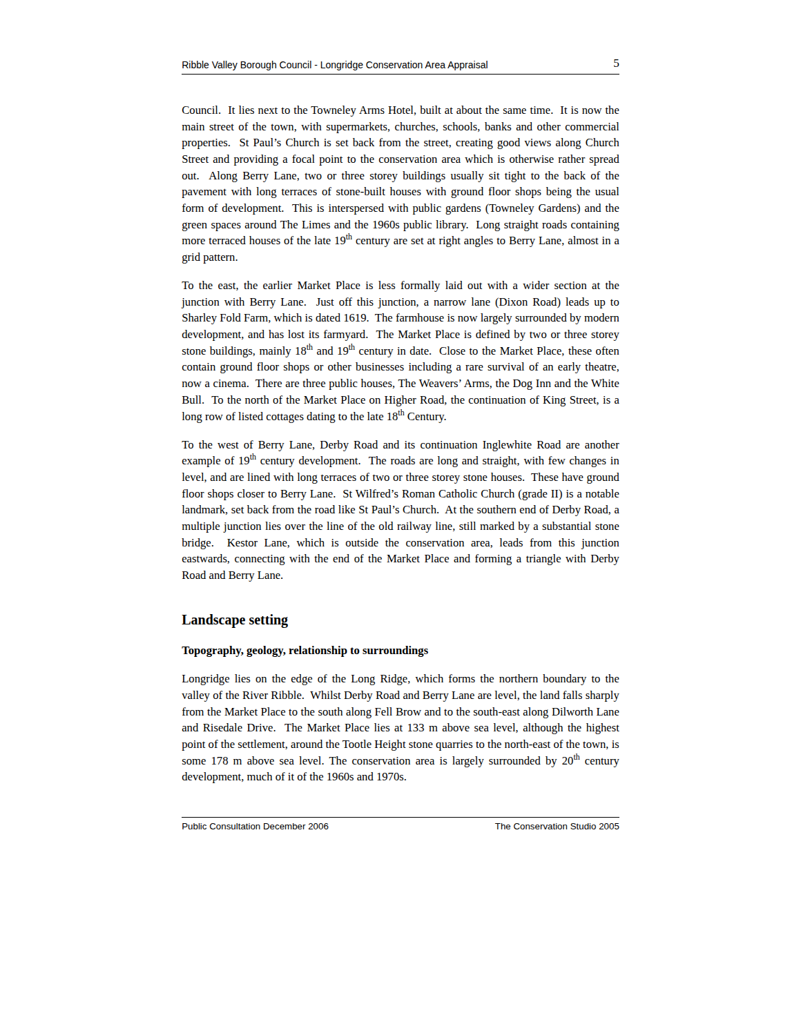Ribble Valley Borough Council - Longridge Conservation Area Appraisal
5
Council. It lies next to the Towneley Arms Hotel, built at about the same time. It is now the main street of the town, with supermarkets, churches, schools, banks and other commercial properties. St Paul’s Church is set back from the street, creating good views along Church Street and providing a focal point to the conservation area which is otherwise rather spread out. Along Berry Lane, two or three storey buildings usually sit tight to the back of the pavement with long terraces of stone-built houses with ground floor shops being the usual form of development. This is interspersed with public gardens (Towneley Gardens) and the green spaces around The Limes and the 1960s public library. Long straight roads containing more terraced houses of the late 19th century are set at right angles to Berry Lane, almost in a grid pattern.
To the east, the earlier Market Place is less formally laid out with a wider section at the junction with Berry Lane. Just off this junction, a narrow lane (Dixon Road) leads up to Sharley Fold Farm, which is dated 1619. The farmhouse is now largely surrounded by modern development, and has lost its farmyard. The Market Place is defined by two or three storey stone buildings, mainly 18th and 19th century in date. Close to the Market Place, these often contain ground floor shops or other businesses including a rare survival of an early theatre, now a cinema. There are three public houses, The Weavers’ Arms, the Dog Inn and the White Bull. To the north of the Market Place on Higher Road, the continuation of King Street, is a long row of listed cottages dating to the late 18th Century.
To the west of Berry Lane, Derby Road and its continuation Inglewhite Road are another example of 19th century development. The roads are long and straight, with few changes in level, and are lined with long terraces of two or three storey stone houses. These have ground floor shops closer to Berry Lane. St Wilfred’s Roman Catholic Church (grade II) is a notable landmark, set back from the road like St Paul’s Church. At the southern end of Derby Road, a multiple junction lies over the line of the old railway line, still marked by a substantial stone bridge. Kestor Lane, which is outside the conservation area, leads from this junction eastwards, connecting with the end of the Market Place and forming a triangle with Derby Road and Berry Lane.
Landscape setting
Topography, geology, relationship to surroundings
Longridge lies on the edge of the Long Ridge, which forms the northern boundary to the valley of the River Ribble. Whilst Derby Road and Berry Lane are level, the land falls sharply from the Market Place to the south along Fell Brow and to the south-east along Dilworth Lane and Risedale Drive. The Market Place lies at 133 m above sea level, although the highest point of the settlement, around the Tootle Height stone quarries to the north-east of the town, is some 178 m above sea level. The conservation area is largely surrounded by 20th century development, much of it of the 1960s and 1970s.
Public Consultation December 2006
The Conservation Studio 2005